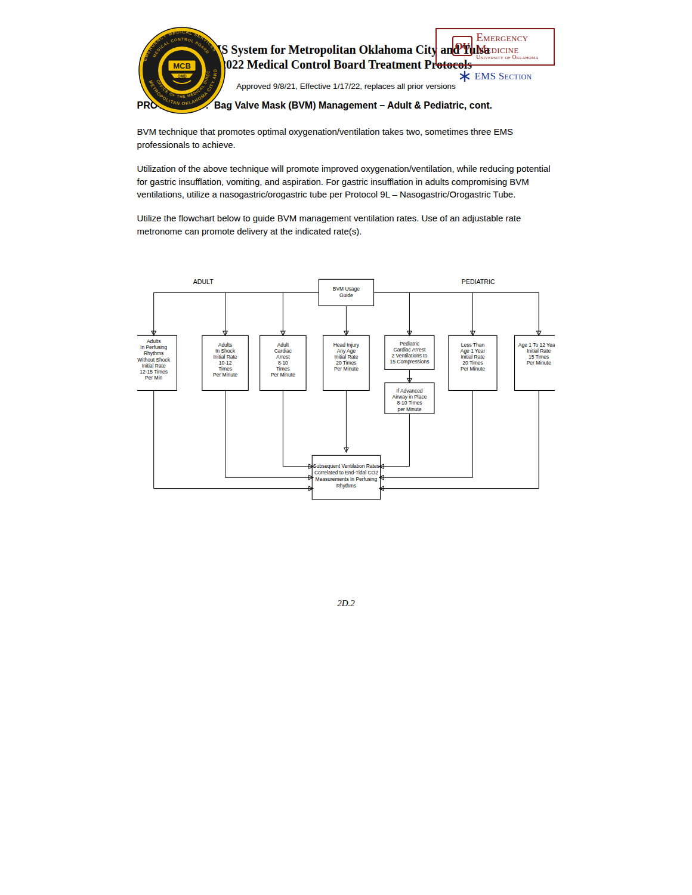EMERGENCY MEDICAL SERVICES METROPOLITAN OKLAHOMA CITY AND TULSA MEDICAL CONTROL BOARD OFFICE OF THE MEDICAL DIRECTOR MCB OMD
OU
Emergency
Medicine
University of Oklahoma
EMS Section
EMS System for Metropolitan Oklahoma City and Tulsa
2022 Medical Control Board Treatment Protocols
Approved 9/8/21, Effective 1/17/22, replaces all prior versions
PROTOCOL 2D: Bag Valve Mask (BVM) Management – Adult & Pediatric, cont.
BVM technique that promotes optimal oxygenation/ventilation takes two, sometimes three EMS professionals to achieve.
Utilization of the above technique will promote improved oxygenation/ventilation, while reducing potential for gastric insufflation, vomiting, and aspiration. For gastric insufflation in adults compromising BVM ventilations, utilize a nasogastric/orogastric tube per Protocol 9L – Nasogastric/Orogastric Tube.
Utilize the flowchart below to guide BVM management ventilation rates. Use of an adjustable rate metronome can promote delivery at the indicated rate(s).
ADULT PEDIATRIC BVM Usage Guide Adults In Perfusing Rhythms Without Shock Initial Rate 12-15 Times Per Min Adults In Shock Initial Rate 10-12 Times Per Minute Adult Cardiac Arrest 8-10 Times Per Minute Head Injury Any Age Initial Rate 20 Times Per Minute Pediatric Cardiac Arrest 2 Ventilations to 15 Compressions If Advanced Airway in Place 8-10 Times per Minute Less Than Age 1 Year Initial Rate 20 Times Per Minute Age 1 To 12 Years Initial Rate 15 Times Per Minute Subsequent Ventilation Rates Correlated to End-Tidal CO2 Measurements In Perfusing Rhythms
2D.2